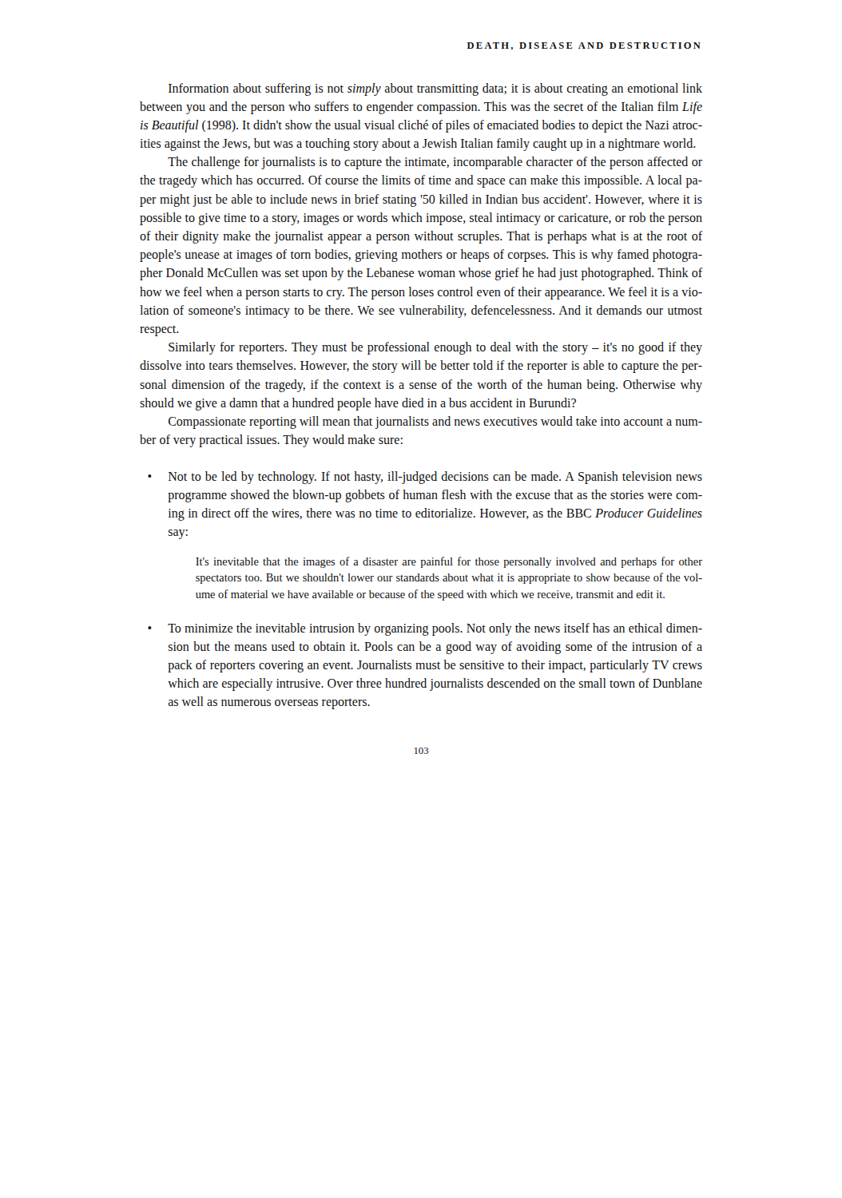Death, Disease and Destruction
Information about suffering is not simply about transmitting data; it is about creating an emotional link between you and the person who suffers to engender compassion. This was the secret of the Italian film Life is Beautiful (1998). It didn't show the usual visual cliché of piles of emaciated bodies to depict the Nazi atrocities against the Jews, but was a touching story about a Jewish Italian family caught up in a nightmare world.
The challenge for journalists is to capture the intimate, incomparable character of the person affected or the tragedy which has occurred. Of course the limits of time and space can make this impossible. A local paper might just be able to include news in brief stating '50 killed in Indian bus accident'. However, where it is possible to give time to a story, images or words which impose, steal intimacy or caricature, or rob the person of their dignity make the journalist appear a person without scruples. That is perhaps what is at the root of people's unease at images of torn bodies, grieving mothers or heaps of corpses. This is why famed photographer Donald McCullen was set upon by the Lebanese woman whose grief he had just photographed. Think of how we feel when a person starts to cry. The person loses control even of their appearance. We feel it is a violation of someone's intimacy to be there. We see vulnerability, defencelessness. And it demands our utmost respect.
Similarly for reporters. They must be professional enough to deal with the story – it's no good if they dissolve into tears themselves. However, the story will be better told if the reporter is able to capture the personal dimension of the tragedy, if the context is a sense of the worth of the human being. Otherwise why should we give a damn that a hundred people have died in a bus accident in Burundi?
Compassionate reporting will mean that journalists and news executives would take into account a number of very practical issues. They would make sure:
Not to be led by technology. If not hasty, ill-judged decisions can be made. A Spanish television news programme showed the blown-up gobbets of human flesh with the excuse that as the stories were coming in direct off the wires, there was no time to editorialize. However, as the BBC Producer Guidelines say:
It's inevitable that the images of a disaster are painful for those personally involved and perhaps for other spectators too. But we shouldn't lower our standards about what it is appropriate to show because of the volume of material we have available or because of the speed with which we receive, transmit and edit it.
To minimize the inevitable intrusion by organizing pools. Not only the news itself has an ethical dimension but the means used to obtain it. Pools can be a good way of avoiding some of the intrusion of a pack of reporters covering an event. Journalists must be sensitive to their impact, particularly TV crews which are especially intrusive. Over three hundred journalists descended on the small town of Dunblane as well as numerous overseas reporters.
103